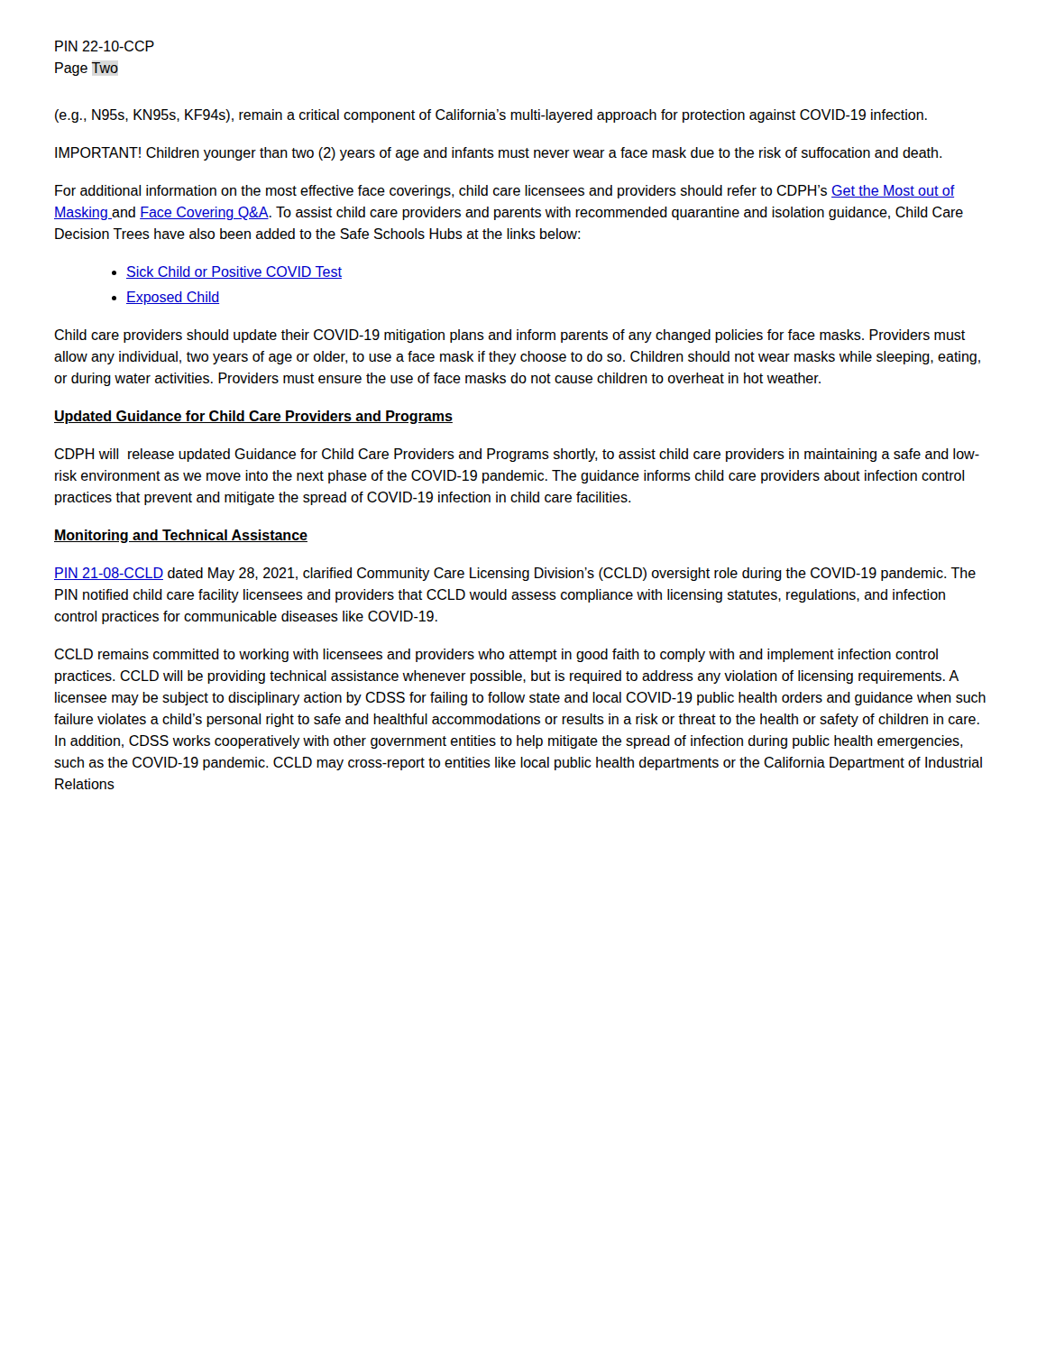PIN 22-10-CCP
Page Two
(e.g., N95s, KN95s, KF94s), remain a critical component of California’s multi-layered approach for protection against COVID-19 infection.
IMPORTANT! Children younger than two (2) years of age and infants must never wear a face mask due to the risk of suffocation and death.
For additional information on the most effective face coverings, child care licensees and providers should refer to CDPH’s Get the Most out of Masking and Face Covering Q&A. To assist child care providers and parents with recommended quarantine and isolation guidance, Child Care Decision Trees have also been added to the Safe Schools Hubs at the links below:
Sick Child or Positive COVID Test
Exposed Child
Child care providers should update their COVID-19 mitigation plans and inform parents of any changed policies for face masks. Providers must allow any individual, two years of age or older, to use a face mask if they choose to do so. Children should not wear masks while sleeping, eating, or during water activities. Providers must ensure the use of face masks do not cause children to overheat in hot weather.
Updated Guidance for Child Care Providers and Programs
CDPH will release updated Guidance for Child Care Providers and Programs shortly, to assist child care providers in maintaining a safe and low-risk environment as we move into the next phase of the COVID-19 pandemic. The guidance informs child care providers about infection control practices that prevent and mitigate the spread of COVID-19 infection in child care facilities.
Monitoring and Technical Assistance
PIN 21-08-CCLD dated May 28, 2021, clarified Community Care Licensing Division’s (CCLD) oversight role during the COVID-19 pandemic. The PIN notified child care facility licensees and providers that CCLD would assess compliance with licensing statutes, regulations, and infection control practices for communicable diseases like COVID-19.
CCLD remains committed to working with licensees and providers who attempt in good faith to comply with and implement infection control practices. CCLD will be providing technical assistance whenever possible, but is required to address any violation of licensing requirements. A licensee may be subject to disciplinary action by CDSS for failing to follow state and local COVID-19 public health orders and guidance when such failure violates a child’s personal right to safe and healthful accommodations or results in a risk or threat to the health or safety of children in care. In addition, CDSS works cooperatively with other government entities to help mitigate the spread of infection during public health emergencies, such as the COVID-19 pandemic. CCLD may cross-report to entities like local public health departments or the California Department of Industrial Relations